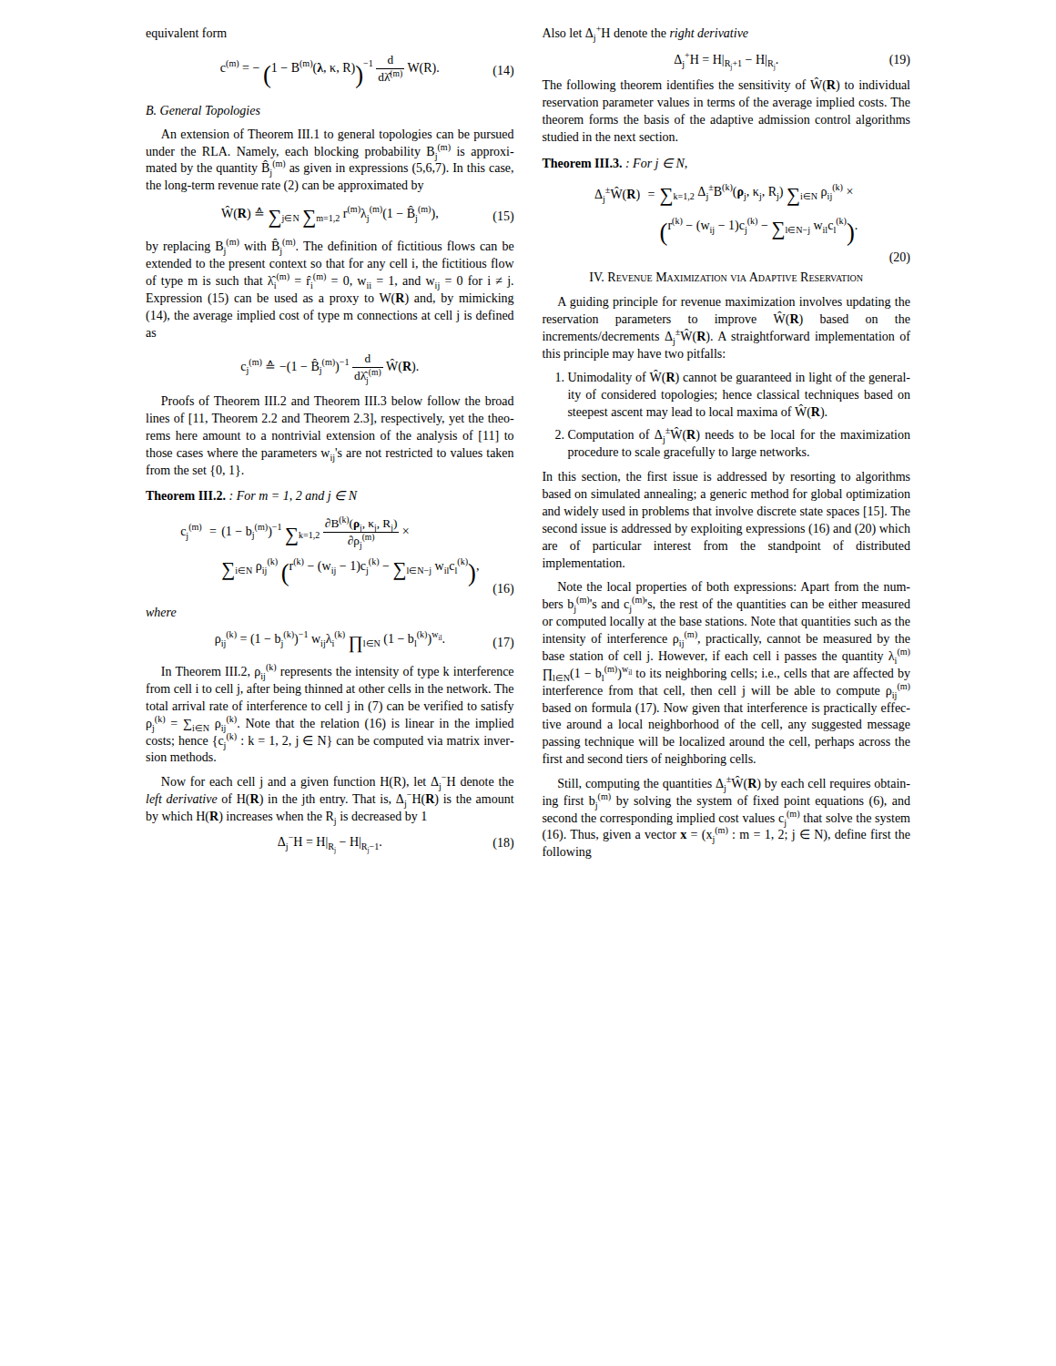equivalent form
c(m) = − (1 − B(m)(λ, κ, R))−1 ddλ̂(m) W(R). (14)
B. General Topologies
An extension of Theorem III.1 to general topologies can be pursued under the RLA. Namely, each blocking probability Bj(m) is approximated by the quantity B̂j(m) as given in expressions (5,6,7). In this case, the long-term revenue rate (2) can be approximated by
Ŵ(R) ≙ ∑j∈N ∑m=1,2 r(m)λj(m)(1 − B̂j(m)), (15)
by replacing Bj(m) with B̂j(m). The definition of fictitious flows can be extended to the present context so that for any cell i, the fictitious flow of type m is such that λ̂i(m) = r̂i(m) = 0, wii = 1, and wij = 0 for i ≠ j. Expression (15) can be used as a proxy to W(R) and, by mimicking (14), the average implied cost of type m connections at cell j is defined as
cj(m) ≙ −(1 − B̂j(m))−1 ddλ̂j(m) Ŵ(R).
Proofs of Theorem III.2 and Theorem III.3 below follow the broad lines of [11, Theorem 2.2 and Theorem 2.3], respectively, yet the theorems here amount to a nontrivial extension of the analysis of [11] to those cases where the parameters wij's are not restricted to values taken from the set {0, 1}.
Theorem III.2. : For m = 1, 2 and j ∈ N
| c j (m) | = | (1 − b j (m) ) −1 ∑ k=1,2 ∂B (k) ( ρ j , κ j , R j ) ∂ρ j (m) × |
| | | ∑ i∈N ρ ij (k) ( r (k) − (w ij − 1)c j (k) − ∑ l∈N−j w il c l (k) ) , |
(16)
where
ρij(k) = (1 − bj(k))−1 wijλi(k) ∏l∈N (1 − bl(k))wil. (17)
In Theorem III.2, ρij(k) represents the intensity of type k interference from cell i to cell j, after being thinned at other cells in the network. The total arrival rate of interference to cell j in (7) can be verified to satisfy ρj(k) = ∑i∈N ρij(k). Note that the relation (16) is linear in the implied costs; hence {cj(k) : k = 1, 2, j ∈ N} can be computed via matrix inversion methods.
Now for each cell j and a given function H(R), let Δj−H denote the left derivative of H(R) in the jth entry. That is, Δj−H(R) is the amount by which H(R) increases when the Rj is decreased by 1
Δj−H = H|Rj − H|Rj−1. (18)
Also let Δj+H denote the right derivative
Δj+H = H|Rj+1 − H|Rj. (19)
The following theorem identifies the sensitivity of Ŵ(R) to individual reservation parameter values in terms of the average implied costs. The theorem forms the basis of the adaptive admission control algorithms studied in the next section.
Theorem III.3. : For j ∈ N,
| Δ j ± Ŵ( R ) | = | ∑ k=1,2 Δ j ± B (k) ( ρ j , κ j , R j ) ∑ i∈N ρ ij (k) × |
| | | ( r (k) − (w ij − 1)c j (k) − ∑ l∈N−j w il c l (k) ) . |
(20)
IV. Revenue Maximization via Adaptive Reservation
A guiding principle for revenue maximization involves updating the reservation parameters to improve Ŵ(R) based on the increments/decrements Δj±Ŵ(R). A straightforward implementation of this principle may have two pitfalls:
Unimodality of Ŵ(R) cannot be guaranteed in light of the generality of considered topologies; hence classical techniques based on steepest ascent may lead to local maxima of Ŵ(R).
Computation of Δj±Ŵ(R) needs to be local for the maximization procedure to scale gracefully to large networks.
In this section, the first issue is addressed by resorting to algorithms based on simulated annealing; a generic method for global optimization and widely used in problems that involve discrete state spaces [15]. The second issue is addressed by exploiting expressions (16) and (20) which are of particular interest from the standpoint of distributed implementation.
Note the local properties of both expressions: Apart from the numbers bj(m)'s and cj(m)'s, the rest of the quantities can be either measured or computed locally at the base stations. Note that quantities such as the intensity of interference ρij(m), practically, cannot be measured by the base station of cell j. However, if each cell i passes the quantity λi(m) ∏l∈N(1 − bl(m))wil to its neighboring cells; i.e., cells that are affected by interference from that cell, then cell j will be able to compute ρij(m) based on formula (17). Now given that interference is practically effective around a local neighborhood of the cell, any suggested message passing technique will be localized around the cell, perhaps across the first and second tiers of neighboring cells.
Still, computing the quantities Δj±Ŵ(R) by each cell requires obtaining first bj(m) by solving the system of fixed point equations (6), and second the corresponding implied cost values cj(m) that solve the system (16). Thus, given a vector x = (xj(m) : m = 1, 2; j ∈ N), define first the following